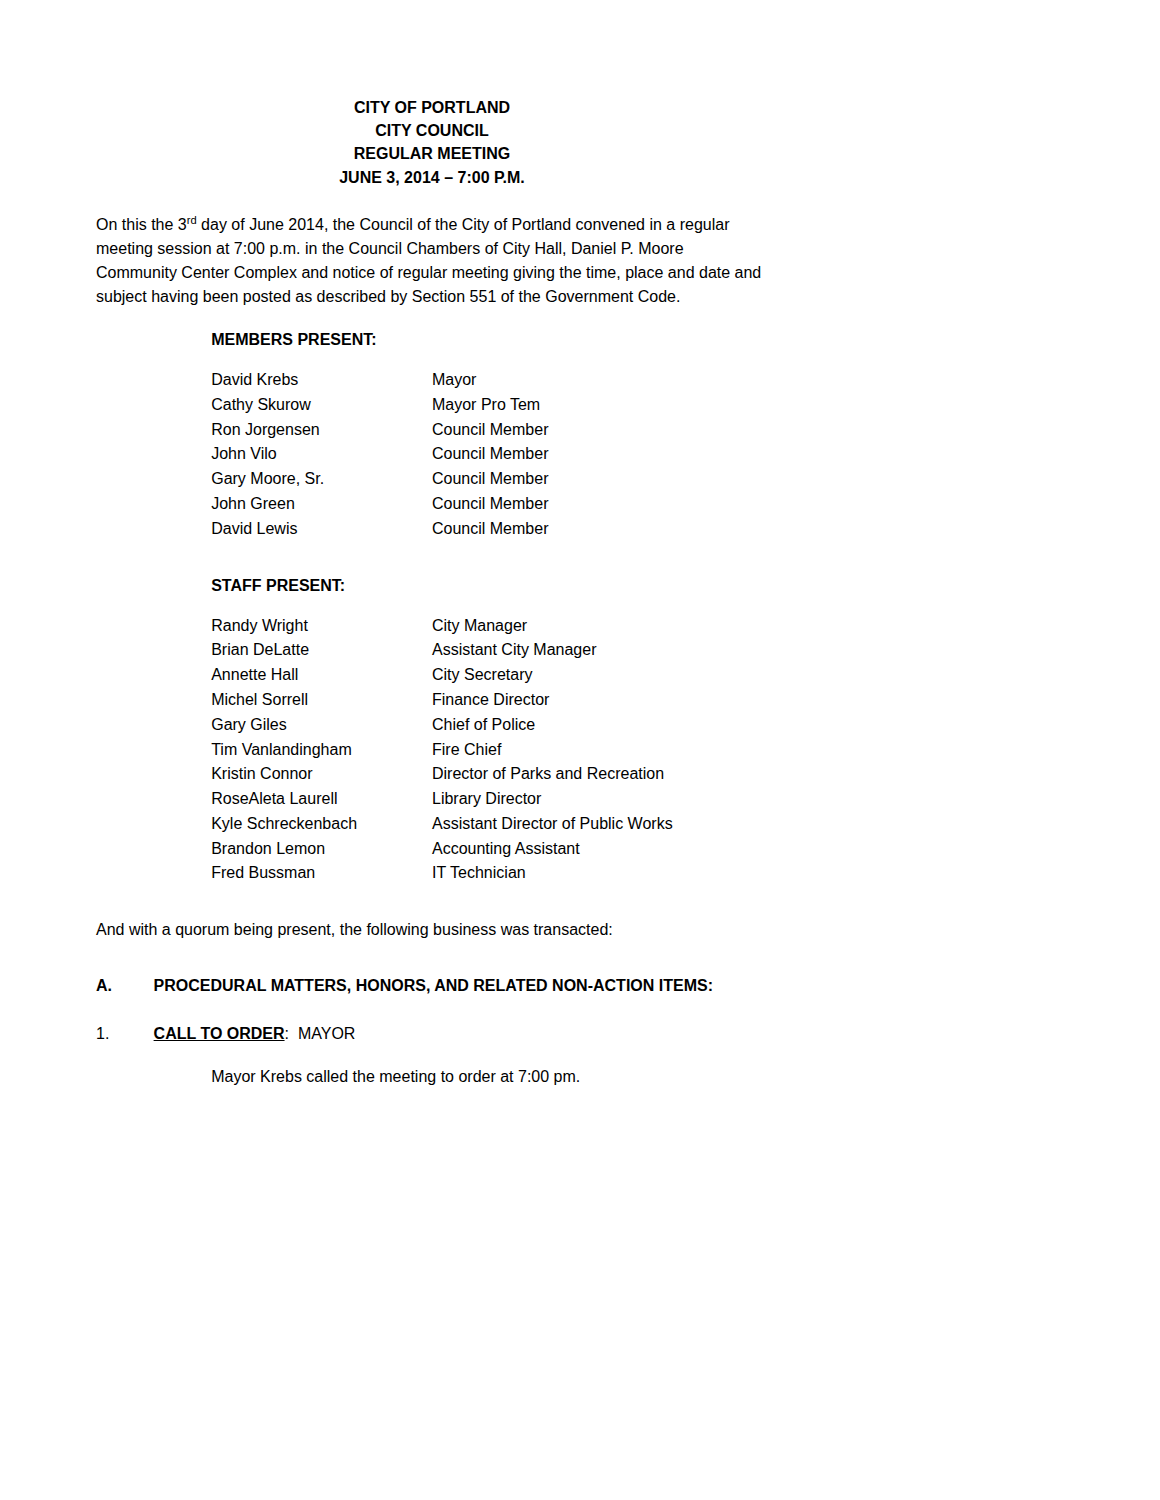CITY OF PORTLAND
CITY COUNCIL
REGULAR MEETING
JUNE 3, 2014 – 7:00 P.M.
On this the 3rd day of June 2014, the Council of the City of Portland convened in a regular meeting session at 7:00 p.m. in the Council Chambers of City Hall, Daniel P. Moore Community Center Complex and notice of regular meeting giving the time, place and date and subject having been posted as described by Section 551 of the Government Code.
MEMBERS PRESENT:
| David Krebs | Mayor |
| Cathy Skurow | Mayor Pro Tem |
| Ron Jorgensen | Council Member |
| John Vilo | Council Member |
| Gary Moore, Sr. | Council Member |
| John Green | Council Member |
| David Lewis | Council Member |
STAFF PRESENT:
| Randy Wright | City Manager |
| Brian DeLatte | Assistant City Manager |
| Annette Hall | City Secretary |
| Michel Sorrell | Finance Director |
| Gary Giles | Chief of Police |
| Tim Vanlandingham | Fire Chief |
| Kristin Connor | Director of Parks and Recreation |
| RoseAleta Laurell | Library Director |
| Kyle Schreckenbach | Assistant Director of Public Works |
| Brandon Lemon | Accounting Assistant |
| Fred Bussman | IT Technician |
And with a quorum being present, the following business was transacted:
A. PROCEDURAL MATTERS, HONORS, AND RELATED NON-ACTION ITEMS:
1. CALL TO ORDER: MAYOR
Mayor Krebs called the meeting to order at 7:00 pm.